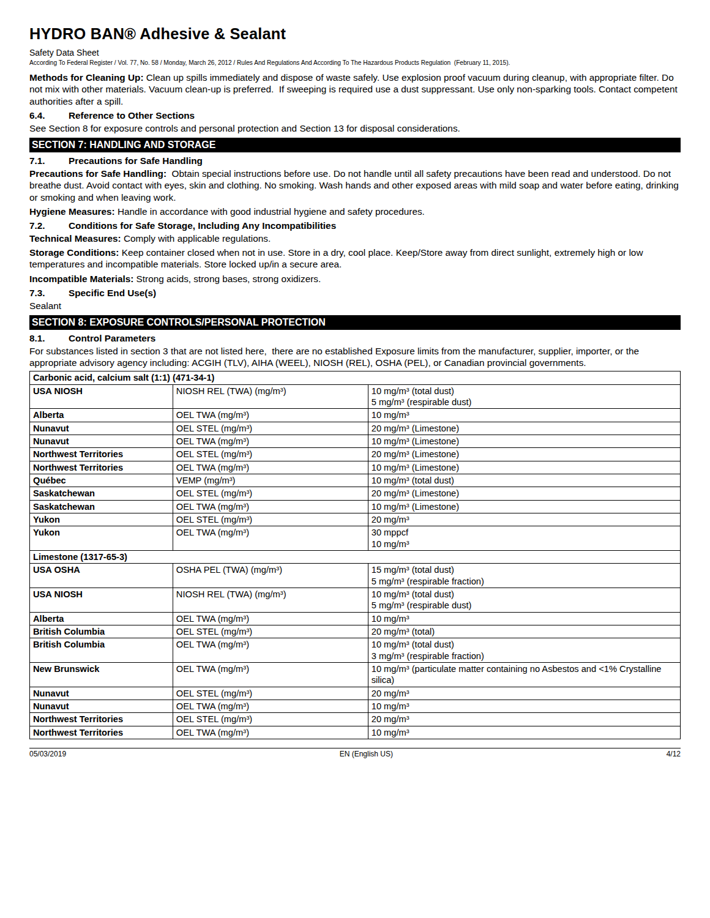HYDRO BAN® Adhesive & Sealant
Safety Data Sheet
According To Federal Register / Vol. 77, No. 58 / Monday, March 26, 2012 / Rules And Regulations And According To The Hazardous Products Regulation (February 11, 2015).
Methods for Cleaning Up: Clean up spills immediately and dispose of waste safely. Use explosion proof vacuum during cleanup, with appropriate filter. Do not mix with other materials. Vacuum clean-up is preferred. If sweeping is required use a dust suppressant. Use only non-sparking tools. Contact competent authorities after a spill.
6.4. Reference to Other Sections
See Section 8 for exposure controls and personal protection and Section 13 for disposal considerations.
SECTION 7: HANDLING AND STORAGE
7.1. Precautions for Safe Handling
Precautions for Safe Handling: Obtain special instructions before use. Do not handle until all safety precautions have been read and understood. Do not breathe dust. Avoid contact with eyes, skin and clothing. No smoking. Wash hands and other exposed areas with mild soap and water before eating, drinking or smoking and when leaving work.
Hygiene Measures: Handle in accordance with good industrial hygiene and safety procedures.
7.2. Conditions for Safe Storage, Including Any Incompatibilities
Technical Measures: Comply with applicable regulations.
Storage Conditions: Keep container closed when not in use. Store in a dry, cool place. Keep/Store away from direct sunlight, extremely high or low temperatures and incompatible materials. Store locked up/in a secure area.
Incompatible Materials: Strong acids, strong bases, strong oxidizers.
7.3. Specific End Use(s)
Sealant
SECTION 8: EXPOSURE CONTROLS/PERSONAL PROTECTION
8.1. Control Parameters
For substances listed in section 3 that are not listed here, there are no established Exposure limits from the manufacturer, supplier, importer, or the appropriate advisory agency including: ACGIH (TLV), AIHA (WEEL), NIOSH (REL), OSHA (PEL), or Canadian provincial governments.
| Carbonic acid, calcium salt (1:1) (471-34-1) |
| USA NIOSH | NIOSH REL (TWA) (mg/m³) | 10 mg/m³ (total dust) 5 mg/m³ (respirable dust) |
| Alberta | OEL TWA (mg/m³) | 10 mg/m³ |
| Nunavut | OEL STEL (mg/m³) | 20 mg/m³ (Limestone) |
| Nunavut | OEL TWA (mg/m³) | 10 mg/m³ (Limestone) |
| Northwest Territories | OEL STEL (mg/m³) | 20 mg/m³ (Limestone) |
| Northwest Territories | OEL TWA (mg/m³) | 10 mg/m³ (Limestone) |
| Québec | VEMP (mg/m³) | 10 mg/m³ (total dust) |
| Saskatchewan | OEL STEL (mg/m³) | 20 mg/m³ (Limestone) |
| Saskatchewan | OEL TWA (mg/m³) | 10 mg/m³ (Limestone) |
| Yukon | OEL STEL (mg/m³) | 20 mg/m³ |
| Yukon | OEL TWA (mg/m³) | 30 mppcf 10 mg/m³ |
| Limestone (1317-65-3) |
| USA OSHA | OSHA PEL (TWA) (mg/m³) | 15 mg/m³ (total dust) 5 mg/m³ (respirable fraction) |
| USA NIOSH | NIOSH REL (TWA) (mg/m³) | 10 mg/m³ (total dust) 5 mg/m³ (respirable dust) |
| Alberta | OEL TWA (mg/m³) | 10 mg/m³ |
| British Columbia | OEL STEL (mg/m³) | 20 mg/m³ (total) |
| British Columbia | OEL TWA (mg/m³) | 10 mg/m³ (total dust) 3 mg/m³ (respirable fraction) |
| New Brunswick | OEL TWA (mg/m³) | 10 mg/m³ (particulate matter containing no Asbestos and <1% Crystalline silica) |
| Nunavut | OEL STEL (mg/m³) | 20 mg/m³ |
| Nunavut | OEL TWA (mg/m³) | 10 mg/m³ |
| Northwest Territories | OEL STEL (mg/m³) | 20 mg/m³ |
| Northwest Territories | OEL TWA (mg/m³) | 10 mg/m³ |
05/03/2019
EN (English US)
4/12